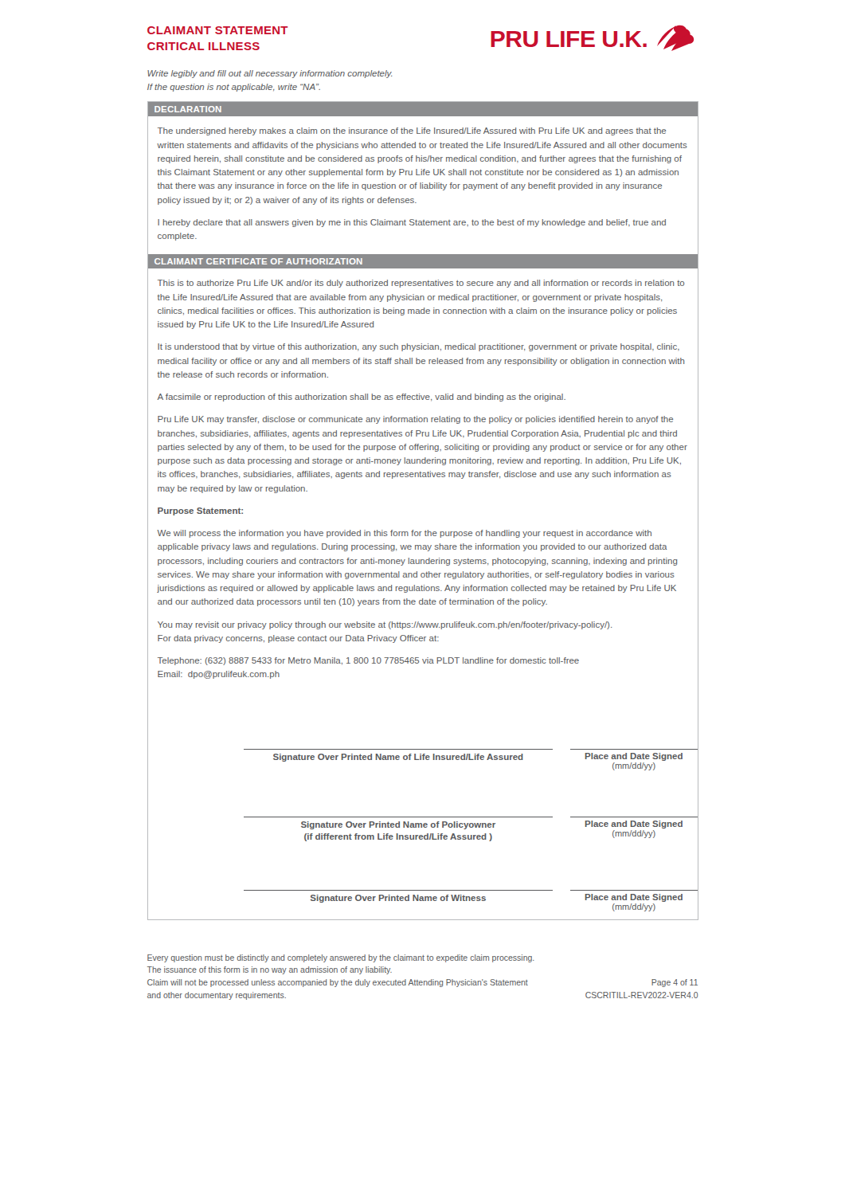CLAIMANT STATEMENT
CRITICAL ILLNESS
PRU LIFE U.K.
Write legibly and fill out all necessary information completely.
If the question is not applicable, write “NA”.
DECLARATION
The undersigned hereby makes a claim on the insurance of the Life Insured/Life Assured with Pru Life UK and agrees that the written statements and affidavits of the physicians who attended to or treated the Life Insured/Life Assured and all other documents required herein, shall constitute and be considered as proofs of his/her medical condition, and further agrees that the furnishing of this Claimant Statement or any other supplemental form by Pru Life UK shall not constitute nor be considered as 1) an admission that there was any insurance in force on the life in question or of liability for payment of any benefit provided in any insurance policy issued by it; or 2) a waiver of any of its rights or defenses.
I hereby declare that all answers given by me in this Claimant Statement are, to the best of my knowledge and belief, true and complete.
CLAIMANT CERTIFICATE OF AUTHORIZATION
This is to authorize Pru Life UK and/or its duly authorized representatives to secure any and all information or records in relation to the Life Insured/Life Assured that are available from any physician or medical practitioner, or government or private hospitals, clinics, medical facilities or offices. This authorization is being made in connection with a claim on the insurance policy or policies issued by Pru Life UK to the Life Insured/Life Assured
It is understood that by virtue of this authorization, any such physician, medical practitioner, government or private hospital, clinic, medical facility or office or any and all members of its staff shall be released from any responsibility or obligation in connection with the release of such records or information.
A facsimile or reproduction of this authorization shall be as effective, valid and binding as the original.
Pru Life UK may transfer, disclose or communicate any information relating to the policy or policies identified herein to anyof the branches, subsidiaries, affiliates, agents and representatives of Pru Life UK, Prudential Corporation Asia, Prudential plc and third parties selected by any of them, to be used for the purpose of offering, soliciting or providing any product or service or for any other purpose such as data processing and storage or anti-money laundering monitoring, review and reporting. In addition, Pru Life UK, its offices, branches, subsidiaries, affiliates, agents and representatives may transfer, disclose and use any such information as may be required by law or regulation.
Purpose Statement:
We will process the information you have provided in this form for the purpose of handling your request in accordance with applicable privacy laws and regulations. During processing, we may share the information you provided to our authorized data processors, including couriers and contractors for anti-money laundering systems, photocopying, scanning, indexing and printing services. We may share your information with governmental and other regulatory authorities, or self-regulatory bodies in various jurisdictions as required or allowed by applicable laws and regulations. Any information collected may be retained by Pru Life UK and our authorized data processors until ten (10) years from the date of termination of the policy.
You may revisit our privacy policy through our website at (https://www.prulifeuk.com.ph/en/footer/privacy-policy/).
For data privacy concerns, please contact our Data Privacy Officer at:
Telephone: (632) 8887 5433 for Metro Manila, 1 800 10 7785465 via PLDT landline for domestic toll-free
Email: dpo@prulifeuk.com.ph
Signature Over Printed Name of Life Insured/Life Assured
Place and Date Signed
(mm/dd/yy)
Signature Over Printed Name of Policyowner
(if different from Life Insured/Life Assured )
Place and Date Signed
(mm/dd/yy)
Signature Over Printed Name of Witness
Place and Date Signed
(mm/dd/yy)
Every question must be distinctly and completely answered by the claimant to expedite claim processing.
The issuance of this form is in no way an admission of any liability.
Claim will not be processed unless accompanied by the duly executed Attending Physician's Statement
and other documentary requirements.
Page 4 of 11
CSCRITILL-REV2022-VER4.0